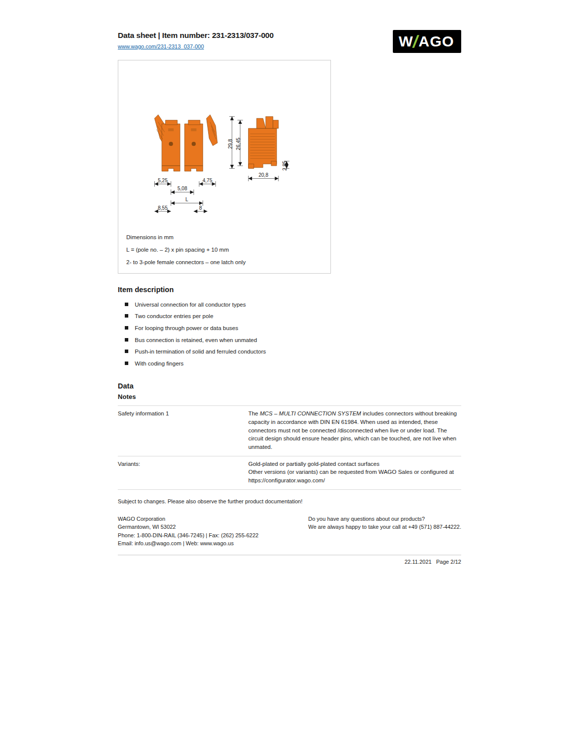Data sheet | Item number: 231-2313/037-000
www.wago.com/231-2313_037-000
W/AGO
29,8 26,45 2,85 20,8 5,25 4,75 5,08 L 8,55 8
Dimensions in mm
L = (pole no. – 2) x pin spacing + 10 mm
2- to 3-pole female connectors – one latch only
Item description
Universal connection for all conductor types
Two conductor entries per pole
For looping through power or data buses
Bus connection is retained, even when unmated
Push-in termination of solid and ferruled conductors
With coding fingers
Data
Notes
| Safety information 1 | The MCS – MULTI CONNECTION SYSTEM includes connectors without breaking capacity in accordance with DIN EN 61984. When used as intended, these connectors must not be connected /disconnected when live or under load. The circuit design should ensure header pins, which can be touched, are not live when unmated. |
| Variants: | Gold-plated or partially gold-plated contact surfaces Other versions (or variants) can be requested from WAGO Sales or configured at https://configurator.wago.com/ |
Subject to changes. Please also observe the further product documentation!
WAGO Corporation
Germantown, WI 53022
Phone: 1-800-DIN-RAIL (346-7245) | Fax: (262) 255-6222
Email: info.us@wago.com | Web: www.wago.us
Do you have any questions about our products?
We are always happy to take your call at +49 (571) 887-44222.
22.11.2021 Page 2/12